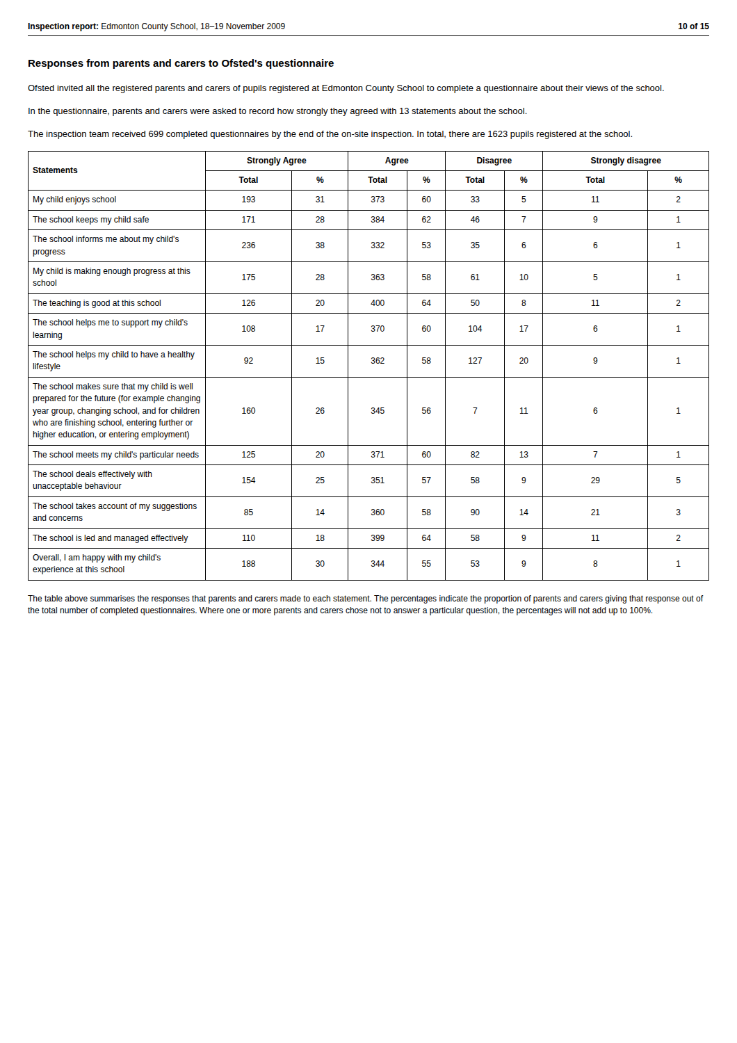Inspection report: Edmonton County School, 18–19 November 2009
10 of 15
Responses from parents and carers to Ofsted's questionnaire
Ofsted invited all the registered parents and carers of pupils registered at Edmonton County School to complete a questionnaire about their views of the school.
In the questionnaire, parents and carers were asked to record how strongly they agreed with 13 statements about the school.
The inspection team received 699 completed questionnaires by the end of the on-site inspection. In total, there are 1623 pupils registered at the school.
| Statements | Strongly Agree | Agree | Disagree | Strongly disagree |
| --- | --- | --- | --- | --- |
| Total | % | Total | % | Total | % | Total | % |
| My child enjoys school | 193 | 31 | 373 | 60 | 33 | 5 | 11 | 2 |
| The school keeps my child safe | 171 | 28 | 384 | 62 | 46 | 7 | 9 | 1 |
| The school informs me about my child's progress | 236 | 38 | 332 | 53 | 35 | 6 | 6 | 1 |
| My child is making enough progress at this school | 175 | 28 | 363 | 58 | 61 | 10 | 5 | 1 |
| The teaching is good at this school | 126 | 20 | 400 | 64 | 50 | 8 | 11 | 2 |
| The school helps me to support my child's learning | 108 | 17 | 370 | 60 | 104 | 17 | 6 | 1 |
| The school helps my child to have a healthy lifestyle | 92 | 15 | 362 | 58 | 127 | 20 | 9 | 1 |
| The school makes sure that my child is well prepared for the future (for example changing year group, changing school, and for children who are finishing school, entering further or higher education, or entering employment) | 160 | 26 | 345 | 56 | 7 | 11 | 6 | 1 |
| The school meets my child's particular needs | 125 | 20 | 371 | 60 | 82 | 13 | 7 | 1 |
| The school deals effectively with unacceptable behaviour | 154 | 25 | 351 | 57 | 58 | 9 | 29 | 5 |
| The school takes account of my suggestions and concerns | 85 | 14 | 360 | 58 | 90 | 14 | 21 | 3 |
| The school is led and managed effectively | 110 | 18 | 399 | 64 | 58 | 9 | 11 | 2 |
| Overall, I am happy with my child's experience at this school | 188 | 30 | 344 | 55 | 53 | 9 | 8 | 1 |
The table above summarises the responses that parents and carers made to each statement. The percentages indicate the proportion of parents and carers giving that response out of the total number of completed questionnaires. Where one or more parents and carers chose not to answer a particular question, the percentages will not add up to 100%.